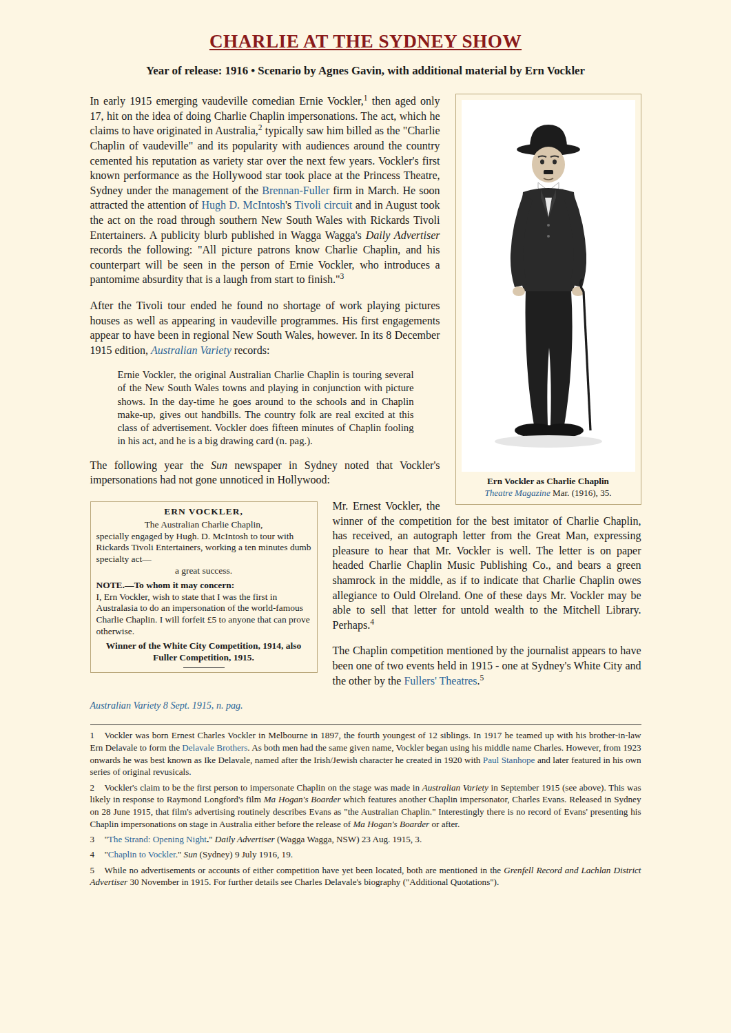CHARLIE AT THE SYDNEY SHOW
Year of release: 1916 • Scenario by Agnes Gavin, with additional material by Ern Vockler
Ern Vockler as Charlie Chaplin
Theatre Magazine Mar. (1916), 35.
In early 1915 emerging vaudeville comedian Ernie Vockler,1 then aged only 17, hit on the idea of doing Charlie Chaplin impersonations. The act, which he claims to have originated in Australia,2 typically saw him billed as the "Charlie Chaplin of vaudeville" and its popularity with audiences around the country cemented his reputation as variety star over the next few years. Vockler's first known performance as the Hollywood star took place at the Princess Theatre, Sydney under the management of the Brennan-Fuller firm in March. He soon attracted the attention of Hugh D. McIntosh's Tivoli circuit and in August took the act on the road through southern New South Wales with Rickards Tivoli Entertainers. A publicity blurb published in Wagga Wagga's Daily Advertiser records the following: "All picture patrons know Charlie Chaplin, and his counterpart will be seen in the person of Ernie Vockler, who introduces a pantomime absurdity that is a laugh from start to finish."3
After the Tivoli tour ended he found no shortage of work playing pictures houses as well as appearing in vaudeville programmes. His first engagements appear to have been in regional New South Wales, however. In its 8 December 1915 edition, Australian Variety records:
Ernie Vockler, the original Australian Charlie Chaplin is touring several of the New South Wales towns and playing in conjunction with picture shows. In the day-time he goes around to the schools and in Chaplin make-up, gives out handbills. The country folk are real excited at this class of advertisement. Vockler does fifteen minutes of Chaplin fooling in his act, and he is a big drawing card (n. pag.).
The following year the Sun newspaper in Sydney noted that Vockler's impersonations had not gone unnoticed in Hollywood:
ERN VOCKLER,
The Australian Charlie Chaplin,
specially engaged by Hugh. D. McIntosh to tour with Rickards Tivoli Entertainers, working a ten minutes dumb specialty act—
a great success.
NOTE.—To whom it may concern:
I, Ern Vockler, wish to state that I was the first in Australasia to do an impersonation of the world-famous Charlie Chaplin. I will forfeit £5 to anyone that can prove otherwise.
Winner of the White City Competition, 1914, also Fuller Competition, 1915.
Mr. Ernest Vockler, the winner of the competition for the best imitator of Charlie Chaplin, has received, an autograph letter from the Great Man, expressing pleasure to hear that Mr. Vockler is well. The letter is on paper headed Charlie Chaplin Music Publishing Co., and bears a green shamrock in the middle, as if to indicate that Charlie Chaplin owes allegiance to Ould Olreland. One of these days Mr. Vockler may be able to sell that letter for untold wealth to the Mitchell Library. Perhaps.4
The Chaplin competition mentioned by the journalist appears to have been one of two events held in 1915 - one at Sydney's White City and the other by the Fullers' Theatres.5
Australian Variety 8 Sept. 1915, n. pag.
1 Vockler was born Ernest Charles Vockler in Melbourne in 1897, the fourth youngest of 12 siblings. In 1917 he teamed up with his brother-in-law Ern Delavale to form the Delavale Brothers. As both men had the same given name, Vockler began using his middle name Charles. However, from 1923 onwards he was best known as Ike Delavale, named after the Irish/Jewish character he created in 1920 with Paul Stanhope and later featured in his own series of original revusicals.
2 Vockler's claim to be the first person to impersonate Chaplin on the stage was made in Australian Variety in September 1915 (see above). This was likely in response to Raymond Longford's film Ma Hogan's Boarder which features another Chaplin impersonator, Charles Evans. Released in Sydney on 28 June 1915, that film's advertising routinely describes Evans as "the Australian Chaplin." Interestingly there is no record of Evans' presenting his Chaplin impersonations on stage in Australia either before the release of Ma Hogan's Boarder or after.
3"The Strand: Opening Night." Daily Advertiser (Wagga Wagga, NSW) 23 Aug. 1915, 3.
4"Chaplin to Vockler." Sun (Sydney) 9 July 1916, 19.
5 While no advertisements or accounts of either competition have yet been located, both are mentioned in the Grenfell Record and Lachlan District Advertiser 30 November in 1915. For further details see Charles Delavale's biography ("Additional Quotations").